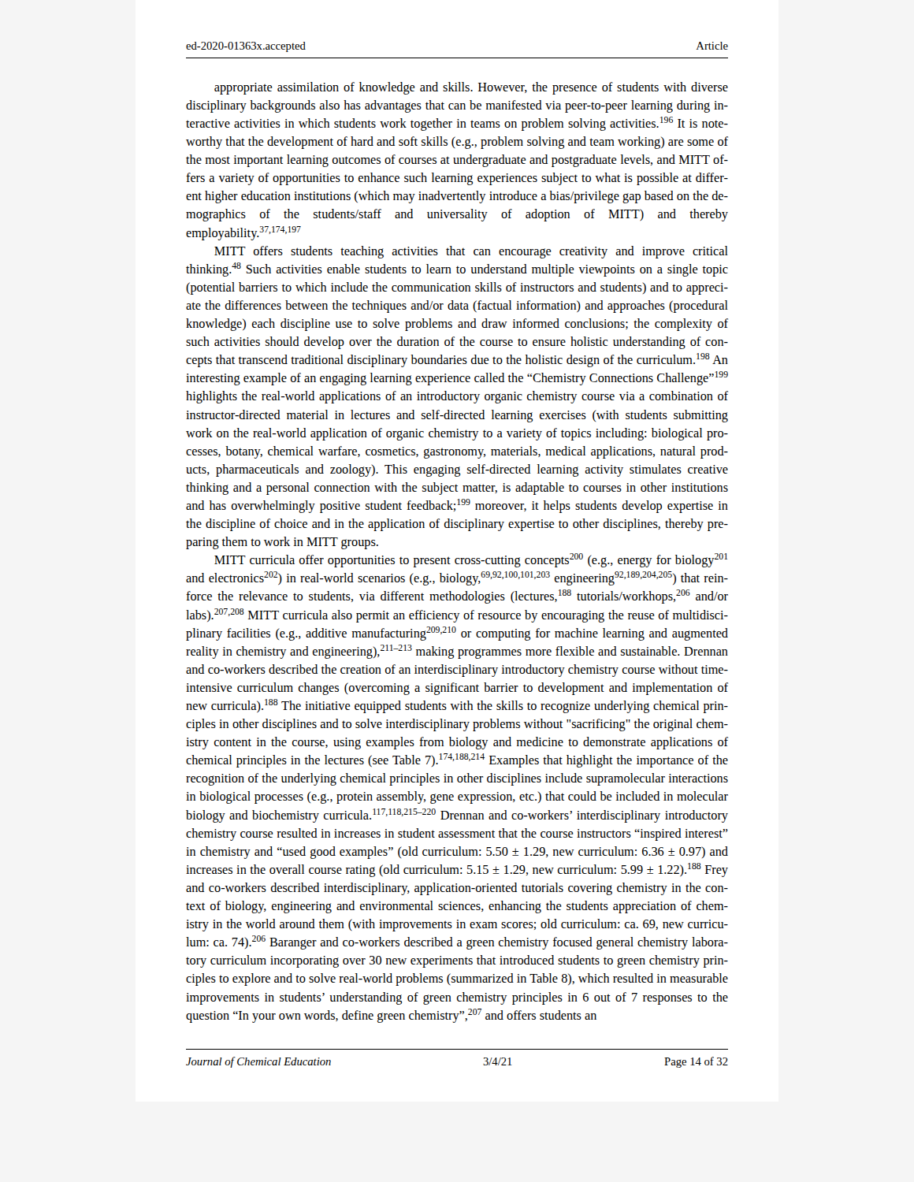ed-2020-01363x.accepted Article
appropriate assimilation of knowledge and skills. However, the presence of students with diverse disciplinary backgrounds also has advantages that can be manifested via peer-to-peer learning during interactive activities in which students work together in teams on problem solving activities.196 It is noteworthy that the development of hard and soft skills (e.g., problem solving and team working) are some of the most important learning outcomes of courses at undergraduate and postgraduate levels, and MITT offers a variety of opportunities to enhance such learning experiences subject to what is possible at different higher education institutions (which may inadvertently introduce a bias/privilege gap based on the demographics of the students/staff and universality of adoption of MITT) and thereby employability.37,174,197
MITT offers students teaching activities that can encourage creativity and improve critical thinking.48 Such activities enable students to learn to understand multiple viewpoints on a single topic (potential barriers to which include the communication skills of instructors and students) and to appreciate the differences between the techniques and/or data (factual information) and approaches (procedural knowledge) each discipline use to solve problems and draw informed conclusions; the complexity of such activities should develop over the duration of the course to ensure holistic understanding of concepts that transcend traditional disciplinary boundaries due to the holistic design of the curriculum.198 An interesting example of an engaging learning experience called the “Chemistry Connections Challenge”199 highlights the real-world applications of an introductory organic chemistry course via a combination of instructor-directed material in lectures and self-directed learning exercises (with students submitting work on the real-world application of organic chemistry to a variety of topics including: biological processes, botany, chemical warfare, cosmetics, gastronomy, materials, medical applications, natural products, pharmaceuticals and zoology). This engaging self-directed learning activity stimulates creative thinking and a personal connection with the subject matter, is adaptable to courses in other institutions and has overwhelmingly positive student feedback;199 moreover, it helps students develop expertise in the discipline of choice and in the application of disciplinary expertise to other disciplines, thereby preparing them to work in MITT groups.
MITT curricula offer opportunities to present cross-cutting concepts200 (e.g., energy for biology201 and electronics202) in real-world scenarios (e.g., biology,69,92,100,101,203 engineering92,189,204,205) that reinforce the relevance to students, via different methodologies (lectures,188 tutorials/workhops,206 and/or labs).207,208 MITT curricula also permit an efficiency of resource by encouraging the reuse of multidisciplinary facilities (e.g., additive manufacturing209,210 or computing for machine learning and augmented reality in chemistry and engineering),211–213 making programmes more flexible and sustainable. Drennan and co-workers described the creation of an interdisciplinary introductory chemistry course without time-intensive curriculum changes (overcoming a significant barrier to development and implementation of new curricula).188 The initiative equipped students with the skills to recognize underlying chemical principles in other disciplines and to solve interdisciplinary problems without "sacrificing" the original chemistry content in the course, using examples from biology and medicine to demonstrate applications of chemical principles in the lectures (see Table 7).174,188,214 Examples that highlight the importance of the recognition of the underlying chemical principles in other disciplines include supramolecular interactions in biological processes (e.g., protein assembly, gene expression, etc.) that could be included in molecular biology and biochemistry curricula.117,118,215–220 Drennan and co-workers’ interdisciplinary introductory chemistry course resulted in increases in student assessment that the course instructors “inspired interest” in chemistry and “used good examples” (old curriculum: 5.50 ± 1.29, new curriculum: 6.36 ± 0.97) and increases in the overall course rating (old curriculum: 5.15 ± 1.29, new curriculum: 5.99 ± 1.22).188 Frey and co-workers described interdisciplinary, application-oriented tutorials covering chemistry in the context of biology, engineering and environmental sciences, enhancing the students appreciation of chemistry in the world around them (with improvements in exam scores; old curriculum: ca. 69, new curriculum: ca. 74).206 Baranger and co-workers described a green chemistry focused general chemistry laboratory curriculum incorporating over 30 new experiments that introduced students to green chemistry principles to explore and to solve real-world problems (summarized in Table 8), which resulted in measurable improvements in students’ understanding of green chemistry principles in 6 out of 7 responses to the question “In your own words, define green chemistry”,207 and offers students an
Journal of Chemical Education 3/4/21 Page 14 of 32